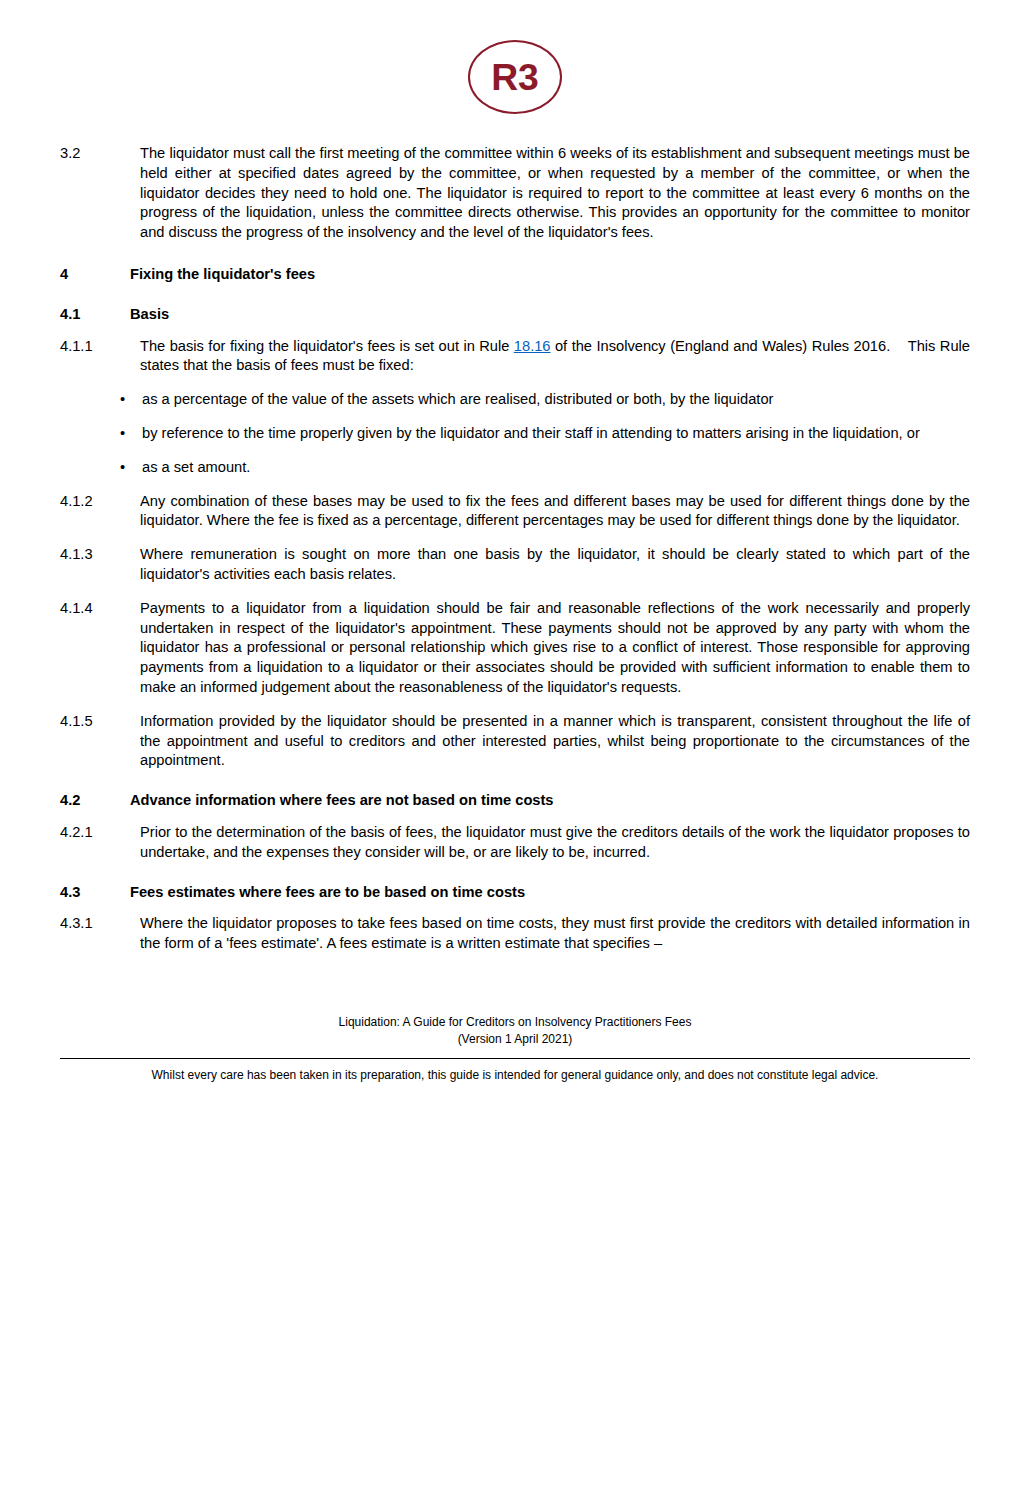R3
3.2
The liquidator must call the first meeting of the committee within 6 weeks of its establishment and subsequent meetings must be held either at specified dates agreed by the committee, or when requested by a member of the committee, or when the liquidator decides they need to hold one. The liquidator is required to report to the committee at least every 6 months on the progress of the liquidation, unless the committee directs otherwise. This provides an opportunity for the committee to monitor and discuss the progress of the insolvency and the level of the liquidator's fees.
4 Fixing the liquidator's fees
4.1 Basis
4.1.1
The basis for fixing the liquidator's fees is set out in Rule 18.16 of the Insolvency (England and Wales) Rules 2016. This Rule states that the basis of fees must be fixed:
as a percentage of the value of the assets which are realised, distributed or both, by the liquidator
by reference to the time properly given by the liquidator and their staff in attending to matters arising in the liquidation, or
as a set amount.
4.1.2
Any combination of these bases may be used to fix the fees and different bases may be used for different things done by the liquidator. Where the fee is fixed as a percentage, different percentages may be used for different things done by the liquidator.
4.1.3
Where remuneration is sought on more than one basis by the liquidator, it should be clearly stated to which part of the liquidator's activities each basis relates.
4.1.4
Payments to a liquidator from a liquidation should be fair and reasonable reflections of the work necessarily and properly undertaken in respect of the liquidator's appointment. These payments should not be approved by any party with whom the liquidator has a professional or personal relationship which gives rise to a conflict of interest. Those responsible for approving payments from a liquidation to a liquidator or their associates should be provided with sufficient information to enable them to make an informed judgement about the reasonableness of the liquidator's requests.
4.1.5
Information provided by the liquidator should be presented in a manner which is transparent, consistent throughout the life of the appointment and useful to creditors and other interested parties, whilst being proportionate to the circumstances of the appointment.
4.2 Advance information where fees are not based on time costs
4.2.1
Prior to the determination of the basis of fees, the liquidator must give the creditors details of the work the liquidator proposes to undertake, and the expenses they consider will be, or are likely to be, incurred.
4.3 Fees estimates where fees are to be based on time costs
4.3.1
Where the liquidator proposes to take fees based on time costs, they must first provide the creditors with detailed information in the form of a 'fees estimate'. A fees estimate is a written estimate that specifies –
Liquidation: A Guide for Creditors on Insolvency Practitioners Fees
(Version 1 April 2021)
Whilst every care has been taken in its preparation, this guide is intended for general guidance only, and does not constitute legal advice.